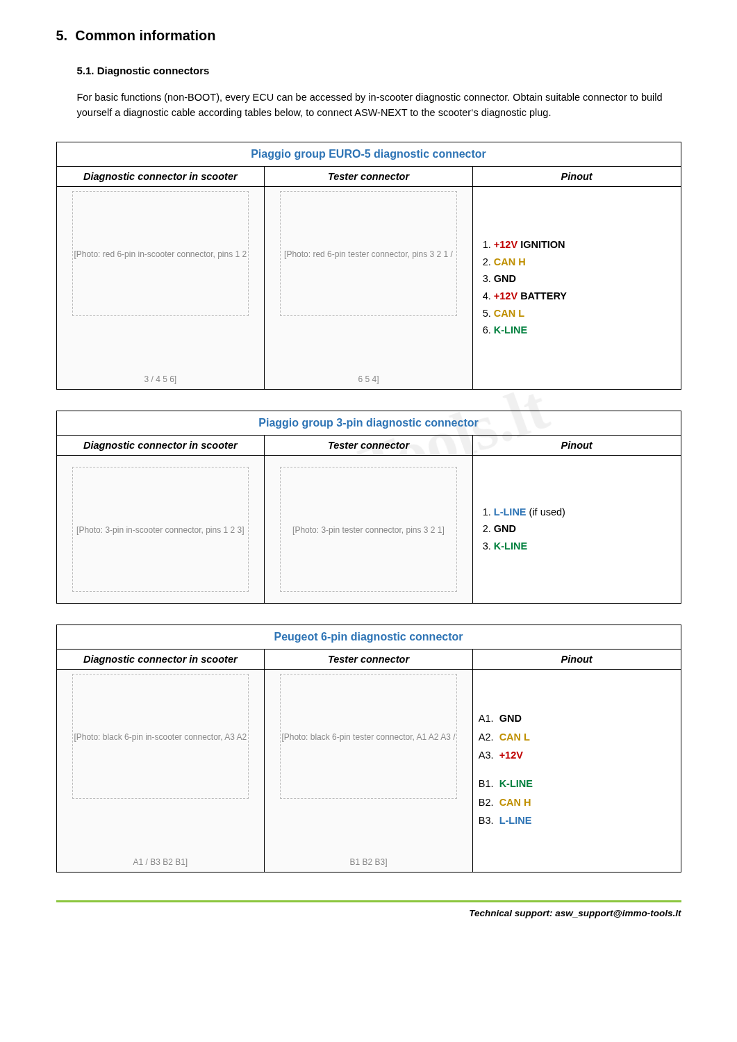Immo-Tools.lt
5. Common information
5.1. Diagnostic connectors
For basic functions (non-BOOT), every ECU can be accessed by in-scooter diagnostic connector. Obtain suitable connector to build yourself a diagnostic cable according tables below, to connect ASW-NEXT to the scooter‘s diagnostic plug.
| Piaggio group EURO-5 diagnostic connector |
| --- |
| Diagnostic connector in scooter | Tester connector | Pinout |
| [Photo: red 6-pin in-scooter connector, pins 1 2 3 / 4 5 6] | [Photo: red 6-pin tester connector, pins 3 2 1 / 6 5 4] | +12V IGNITION CAN H GND +12V BATTERY CAN L K-LINE |
| Piaggio group 3-pin diagnostic connector |
| --- |
| Diagnostic connector in scooter | Tester connector | Pinout |
| [Photo: 3-pin in-scooter connector, pins 1 2 3] | [Photo: 3-pin tester connector, pins 3 2 1] | L-LINE (if used) GND K-LINE |
| Peugeot 6-pin diagnostic connector |
| --- |
| Diagnostic connector in scooter | Tester connector | Pinout |
| [Photo: black 6-pin in-scooter connector, A3 A2 A1 / B3 B2 B1] | [Photo: black 6-pin tester connector, A1 A2 A3 / B1 B2 B3] | A1. GND A2. CAN L A3. +12V B1. K-LINE B2. CAN H B3. L-LINE |
Technical support: asw_support@immo-tools.lt